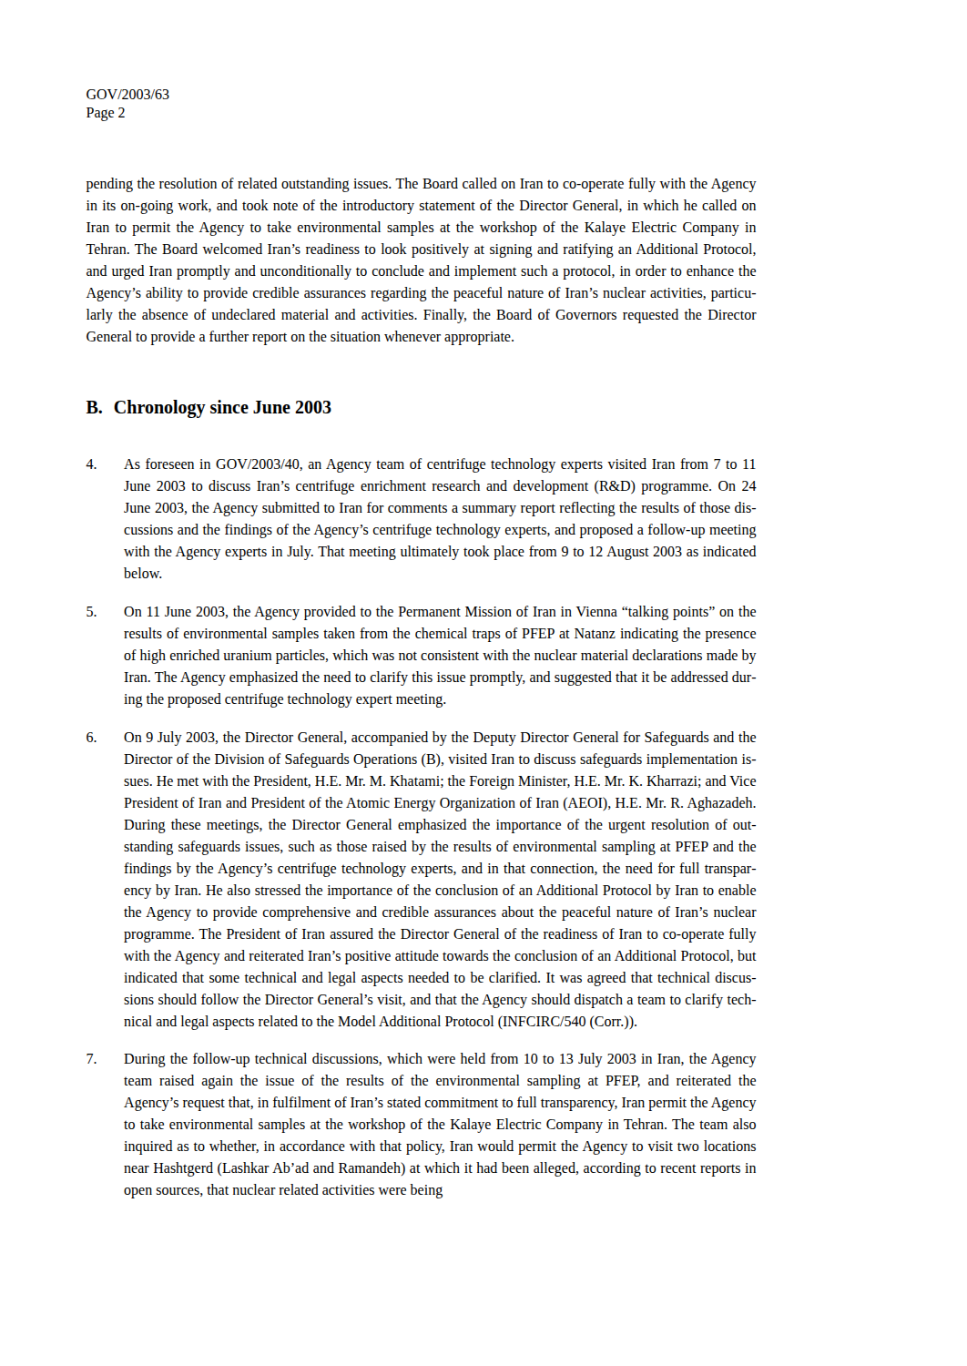GOV/2003/63 Page 2
pending the resolution of related outstanding issues. The Board called on Iran to co-operate fully with the Agency in its on-going work, and took note of the introductory statement of the Director General, in which he called on Iran to permit the Agency to take environmental samples at the workshop of the Kalaye Electric Company in Tehran. The Board welcomed Iran’s readiness to look positively at signing and ratifying an Additional Protocol, and urged Iran promptly and unconditionally to conclude and implement such a protocol, in order to enhance the Agency’s ability to provide credible assurances regarding the peaceful nature of Iran’s nuclear activities, particularly the absence of undeclared material and activities. Finally, the Board of Governors requested the Director General to provide a further report on the situation whenever appropriate.
B. Chronology since June 2003
4. As foreseen in GOV/2003/40, an Agency team of centrifuge technology experts visited Iran from 7 to 11 June 2003 to discuss Iran’s centrifuge enrichment research and development (R&D) programme. On 24 June 2003, the Agency submitted to Iran for comments a summary report reflecting the results of those discussions and the findings of the Agency’s centrifuge technology experts, and proposed a follow-up meeting with the Agency experts in July. That meeting ultimately took place from 9 to 12 August 2003 as indicated below.
5. On 11 June 2003, the Agency provided to the Permanent Mission of Iran in Vienna “talking points” on the results of environmental samples taken from the chemical traps of PFEP at Natanz indicating the presence of high enriched uranium particles, which was not consistent with the nuclear material declarations made by Iran. The Agency emphasized the need to clarify this issue promptly, and suggested that it be addressed during the proposed centrifuge technology expert meeting.
6. On 9 July 2003, the Director General, accompanied by the Deputy Director General for Safeguards and the Director of the Division of Safeguards Operations (B), visited Iran to discuss safeguards implementation issues. He met with the President, H.E. Mr. M. Khatami; the Foreign Minister, H.E. Mr. K. Kharrazi; and Vice President of Iran and President of the Atomic Energy Organization of Iran (AEOI), H.E. Mr. R. Aghazadeh. During these meetings, the Director General emphasized the importance of the urgent resolution of outstanding safeguards issues, such as those raised by the results of environmental sampling at PFEP and the findings by the Agency’s centrifuge technology experts, and in that connection, the need for full transparency by Iran. He also stressed the importance of the conclusion of an Additional Protocol by Iran to enable the Agency to provide comprehensive and credible assurances about the peaceful nature of Iran’s nuclear programme. The President of Iran assured the Director General of the readiness of Iran to co-operate fully with the Agency and reiterated Iran’s positive attitude towards the conclusion of an Additional Protocol, but indicated that some technical and legal aspects needed to be clarified. It was agreed that technical discussions should follow the Director General’s visit, and that the Agency should dispatch a team to clarify technical and legal aspects related to the Model Additional Protocol (INFCIRC/540 (Corr.)).
7. During the follow-up technical discussions, which were held from 10 to 13 July 2003 in Iran, the Agency team raised again the issue of the results of the environmental sampling at PFEP, and reiterated the Agency’s request that, in fulfilment of Iran’s stated commitment to full transparency, Iran permit the Agency to take environmental samples at the workshop of the Kalaye Electric Company in Tehran. The team also inquired as to whether, in accordance with that policy, Iran would permit the Agency to visit two locations near Hashtgerd (Lashkar Ab’ad and Ramandeh) at which it had been alleged, according to recent reports in open sources, that nuclear related activities were being